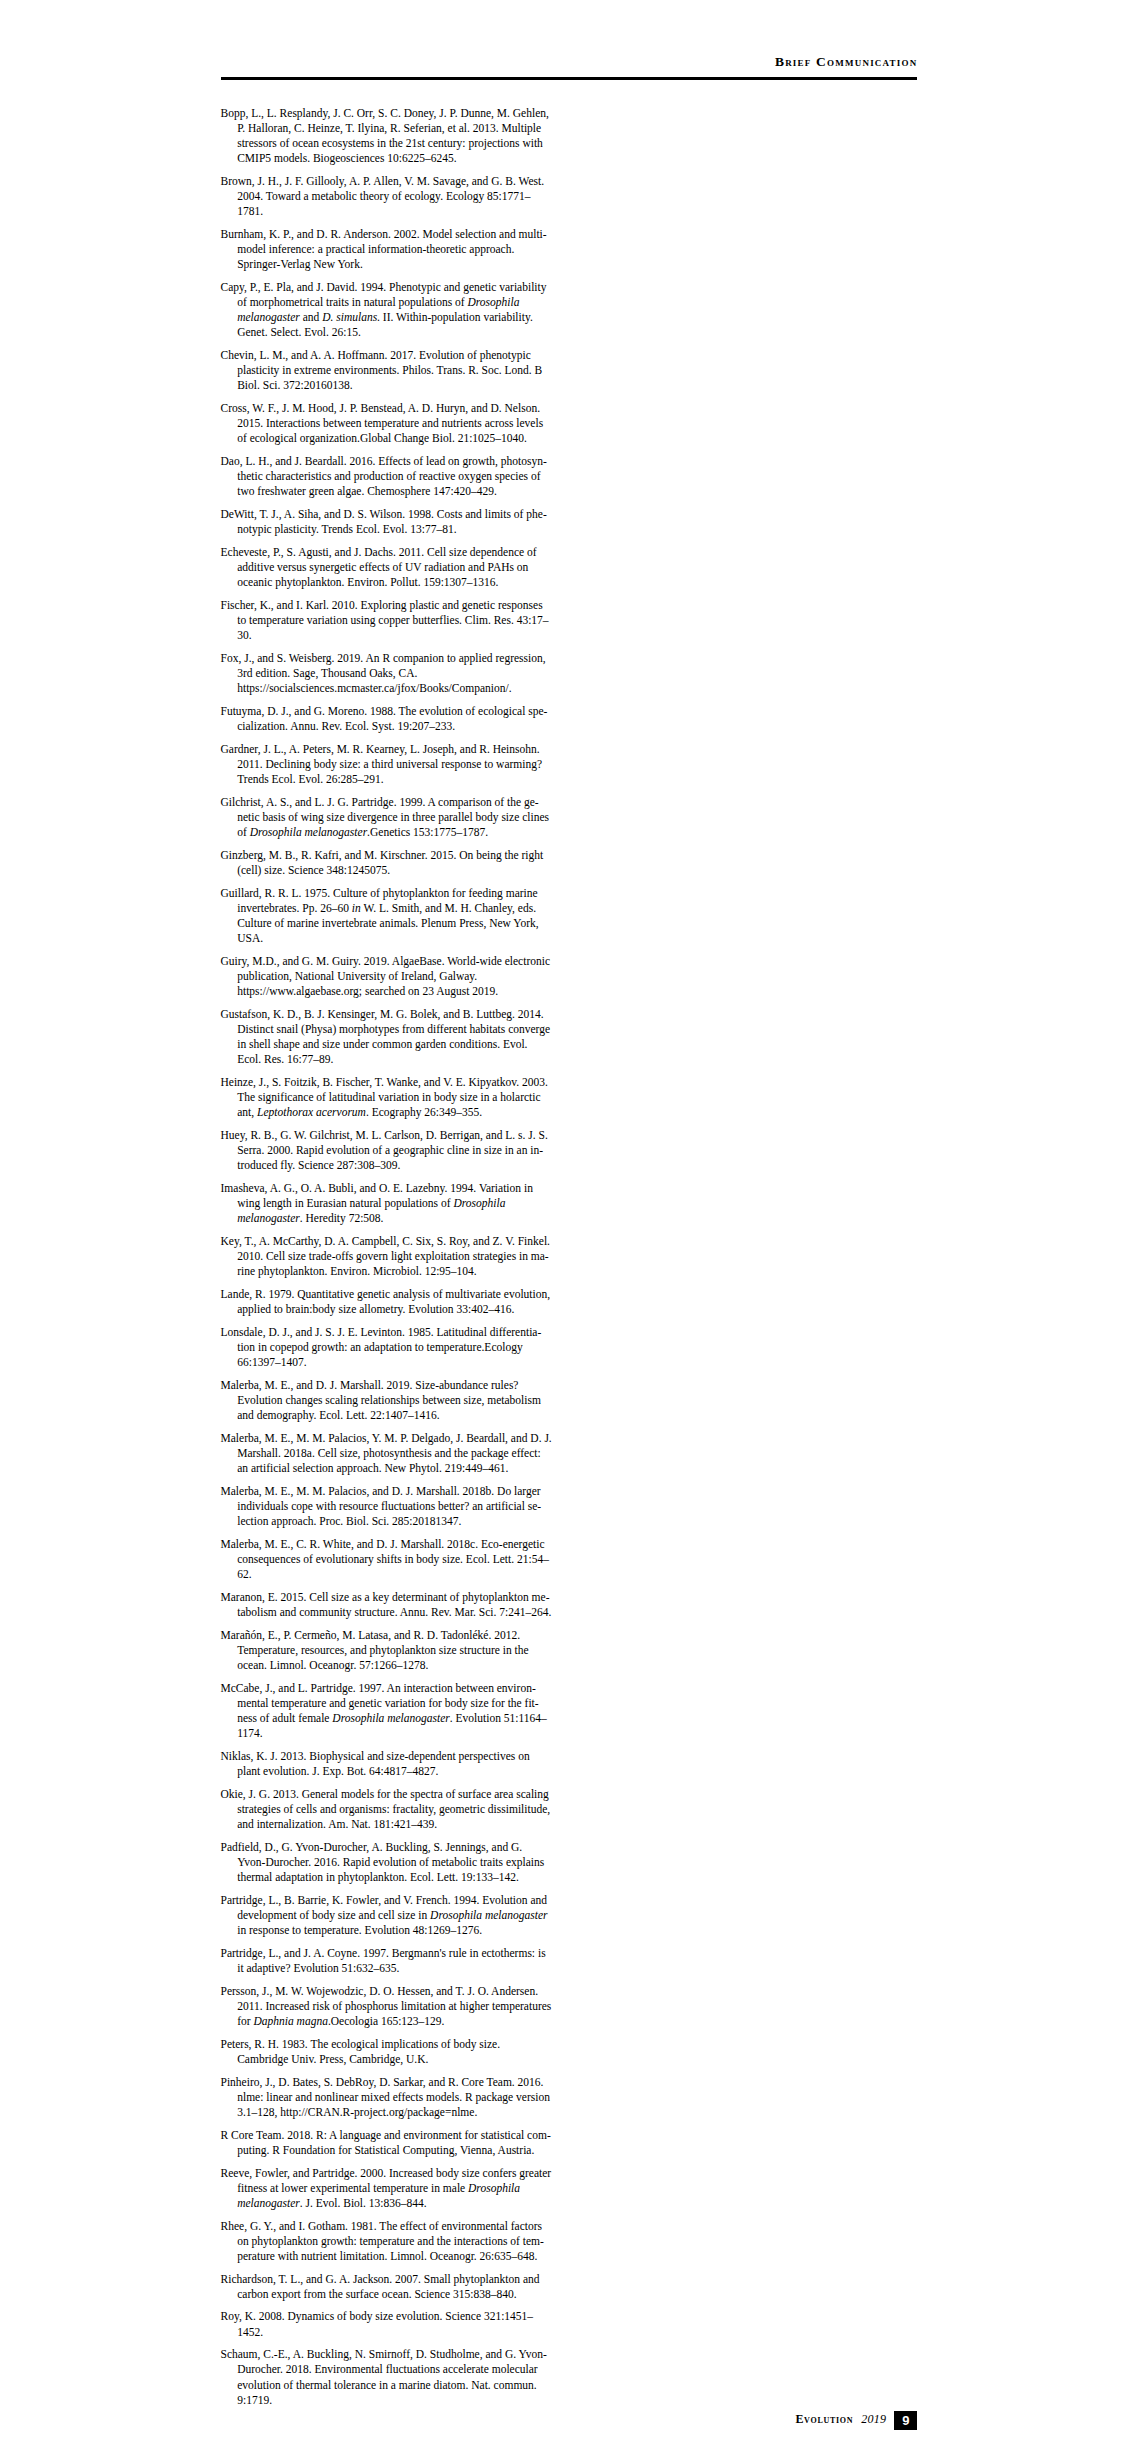Brief Communication
Bopp, L., L. Resplandy, J. C. Orr, S. C. Doney, J. P. Dunne, M. Gehlen, P. Halloran, C. Heinze, T. Ilyina, R. Seferian, et al. 2013. Multiple stressors of ocean ecosystems in the 21st century: projections with CMIP5 models. Biogeosciences 10:6225–6245.
Brown, J. H., J. F. Gillooly, A. P. Allen, V. M. Savage, and G. B. West. 2004. Toward a metabolic theory of ecology. Ecology 85:1771–1781.
Burnham, K. P., and D. R. Anderson. 2002. Model selection and multimodel inference: a practical information-theoretic approach. Springer-Verlag New York.
Capy, P., E. Pla, and J. David. 1994. Phenotypic and genetic variability of morphometrical traits in natural populations of Drosophila melanogaster and D. simulans. II. Within-population variability. Genet. Select. Evol. 26:15.
Chevin, L. M., and A. A. Hoffmann. 2017. Evolution of phenotypic plasticity in extreme environments. Philos. Trans. R. Soc. Lond. B Biol. Sci. 372:20160138.
Cross, W. F., J. M. Hood, J. P. Benstead, A. D. Huryn, and D. Nelson. 2015. Interactions between temperature and nutrients across levels of ecological organization.Global Change Biol. 21:1025–1040.
Dao, L. H., and J. Beardall. 2016. Effects of lead on growth, photosynthetic characteristics and production of reactive oxygen species of two freshwater green algae. Chemosphere 147:420–429.
DeWitt, T. J., A. Siha, and D. S. Wilson. 1998. Costs and limits of phenotypic plasticity. Trends Ecol. Evol. 13:77–81.
Echeveste, P., S. Agusti, and J. Dachs. 2011. Cell size dependence of additive versus synergetic effects of UV radiation and PAHs on oceanic phytoplankton. Environ. Pollut. 159:1307–1316.
Fischer, K., and I. Karl. 2010. Exploring plastic and genetic responses to temperature variation using copper butterflies. Clim. Res. 43:17–30.
Fox, J., and S. Weisberg. 2019. An R companion to applied regression, 3rd edition. Sage, Thousand Oaks, CA. https://socialsciences.mcmaster.ca/jfox/Books/Companion/.
Futuyma, D. J., and G. Moreno. 1988. The evolution of ecological specialization. Annu. Rev. Ecol. Syst. 19:207–233.
Gardner, J. L., A. Peters, M. R. Kearney, L. Joseph, and R. Heinsohn. 2011. Declining body size: a third universal response to warming? Trends Ecol. Evol. 26:285–291.
Gilchrist, A. S., and L. J. G. Partridge. 1999. A comparison of the genetic basis of wing size divergence in three parallel body size clines of Drosophila melanogaster.Genetics 153:1775–1787.
Ginzberg, M. B., R. Kafri, and M. Kirschner. 2015. On being the right (cell) size. Science 348:1245075.
Guillard, R. R. L. 1975. Culture of phytoplankton for feeding marine invertebrates. Pp. 26–60 in W. L. Smith, and M. H. Chanley, eds. Culture of marine invertebrate animals. Plenum Press, New York, USA.
Guiry, M.D., and G. M. Guiry. 2019. AlgaeBase. World-wide electronic publication, National University of Ireland, Galway. https://www.algaebase.org; searched on 23 August 2019.
Gustafson, K. D., B. J. Kensinger, M. G. Bolek, and B. Luttbeg. 2014. Distinct snail (Physa) morphotypes from different habitats converge in shell shape and size under common garden conditions. Evol. Ecol. Res. 16:77–89.
Heinze, J., S. Foitzik, B. Fischer, T. Wanke, and V. E. Kipyatkov. 2003. The significance of latitudinal variation in body size in a holarctic ant, Leptothorax acervorum. Ecography 26:349–355.
Huey, R. B., G. W. Gilchrist, M. L. Carlson, D. Berrigan, and L. s. J. S. Serra. 2000. Rapid evolution of a geographic cline in size in an introduced fly. Science 287:308–309.
Imasheva, A. G., O. A. Bubli, and O. E. Lazebny. 1994. Variation in wing length in Eurasian natural populations of Drosophila melanogaster. Heredity 72:508.
Key, T., A. McCarthy, D. A. Campbell, C. Six, S. Roy, and Z. V. Finkel. 2010. Cell size trade-offs govern light exploitation strategies in marine phytoplankton. Environ. Microbiol. 12:95–104.
Lande, R. 1979. Quantitative genetic analysis of multivariate evolution, applied to brain:body size allometry. Evolution 33:402–416.
Lonsdale, D. J., and J. S. J. E. Levinton. 1985. Latitudinal differentiation in copepod growth: an adaptation to temperature.Ecology 66:1397–1407.
Malerba, M. E., and D. J. Marshall. 2019. Size-abundance rules? Evolution changes scaling relationships between size, metabolism and demography. Ecol. Lett. 22:1407–1416.
Malerba, M. E., M. M. Palacios, Y. M. P. Delgado, J. Beardall, and D. J. Marshall. 2018a. Cell size, photosynthesis and the package effect: an artificial selection approach. New Phytol. 219:449–461.
Malerba, M. E., M. M. Palacios, and D. J. Marshall. 2018b. Do larger individuals cope with resource fluctuations better? an artificial selection approach. Proc. Biol. Sci. 285:20181347.
Malerba, M. E., C. R. White, and D. J. Marshall. 2018c. Eco-energetic consequences of evolutionary shifts in body size. Ecol. Lett. 21:54–62.
Maranon, E. 2015. Cell size as a key determinant of phytoplankton metabolism and community structure. Annu. Rev. Mar. Sci. 7:241–264.
Marañón, E., P. Cermeño, M. Latasa, and R. D. Tadonléké. 2012. Temperature, resources, and phytoplankton size structure in the ocean. Limnol. Oceanogr. 57:1266–1278.
McCabe, J., and L. Partridge. 1997. An interaction between environmental temperature and genetic variation for body size for the fitness of adult female Drosophila melanogaster. Evolution 51:1164–1174.
Niklas, K. J. 2013. Biophysical and size-dependent perspectives on plant evolution. J. Exp. Bot. 64:4817–4827.
Okie, J. G. 2013. General models for the spectra of surface area scaling strategies of cells and organisms: fractality, geometric dissimilitude, and internalization. Am. Nat. 181:421–439.
Padfield, D., G. Yvon-Durocher, A. Buckling, S. Jennings, and G. Yvon-Durocher. 2016. Rapid evolution of metabolic traits explains thermal adaptation in phytoplankton. Ecol. Lett. 19:133–142.
Partridge, L., B. Barrie, K. Fowler, and V. French. 1994. Evolution and development of body size and cell size in Drosophila melanogaster in response to temperature. Evolution 48:1269–1276.
Partridge, L., and J. A. Coyne. 1997. Bergmann's rule in ectotherms: is it adaptive? Evolution 51:632–635.
Persson, J., M. W. Wojewodzic, D. O. Hessen, and T. J. O. Andersen. 2011. Increased risk of phosphorus limitation at higher temperatures for Daphnia magna.Oecologia 165:123–129.
Peters, R. H. 1983. The ecological implications of body size. Cambridge Univ. Press, Cambridge, U.K.
Pinheiro, J., D. Bates, S. DebRoy, D. Sarkar, and R. Core Team. 2016. nlme: linear and nonlinear mixed effects models. R package version 3.1–128, http://CRAN.R-project.org/package=nlme.
R Core Team. 2018. R: A language and environment for statistical computing. R Foundation for Statistical Computing, Vienna, Austria.
Reeve, Fowler, and Partridge. 2000. Increased body size confers greater fitness at lower experimental temperature in male Drosophila melanogaster. J. Evol. Biol. 13:836–844.
Rhee, G. Y., and I. Gotham. 1981. The effect of environmental factors on phytoplankton growth: temperature and the interactions of temperature with nutrient limitation. Limnol. Oceanogr. 26:635–648.
Richardson, T. L., and G. A. Jackson. 2007. Small phytoplankton and carbon export from the surface ocean. Science 315:838–840.
Roy, K. 2008. Dynamics of body size evolution. Science 321:1451–1452.
Schaum, C.-E., A. Buckling, N. Smirnoff, D. Studholme, and G. Yvon-Durocher. 2018. Environmental fluctuations accelerate molecular evolution of thermal tolerance in a marine diatom. Nat. commun. 9:1719.
Evolution 2019 9